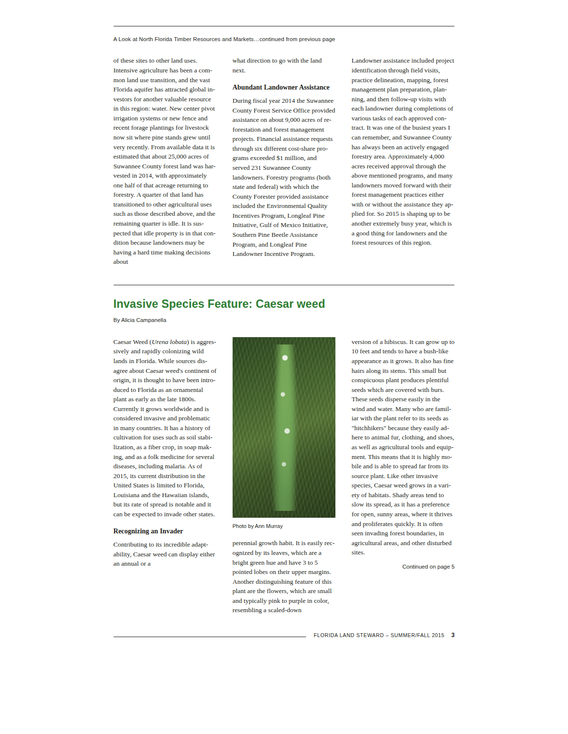A Look at North Florida Timber Resources and Markets…continued from previous page
of these sites to other land uses. Intensive agriculture has been a common land use transition, and the vast Florida aquifer has attracted global investors for another valuable resource in this region: water. New center pivot irrigation systems or new fence and recent forage plantings for livestock now sit where pine stands grew until very recently. From available data it is estimated that about 25,000 acres of Suwannee County forest land was harvested in 2014, with approximately one half of that acreage returning to forestry. A quarter of that land has transitioned to other agricultural uses such as those described above, and the remaining quarter is idle. It is suspected that idle property is in that condition because landowners may be having a hard time making decisions about
what direction to go with the land next.
Abundant Landowner Assistance
During fiscal year 2014 the Suwannee County Forest Service Office provided assistance on about 9,000 acres of reforestation and forest management projects. Financial assistance requests through six different cost-share programs exceeded $1 million, and served 231 Suwannee County landowners. Forestry programs (both state and federal) with which the County Forester provided assistance included the Environmental Quality Incentives Program, Longleaf Pine Initiative, Gulf of Mexico Initiative, Southern Pine Beetle Assistance Program, and Longleaf Pine Landowner Incentive Program.
Landowner assistance included project identification through field visits, practice delineation, mapping, forest management plan preparation, planning, and then follow-up visits with each landowner during completions of various tasks of each approved contract. It was one of the busiest years I can remember, and Suwannee County has always been an actively engaged forestry area. Approximately 4,000 acres received approval through the above mentioned programs, and many landowners moved forward with their forest management practices either with or without the assistance they applied for. So 2015 is shaping up to be another extremely busy year, which is a good thing for landowners and the forest resources of this region.
Invasive Species Feature: Caesar weed
By Alicia Campanella
Caesar Weed (Urena lobata) is aggressively and rapidly colonizing wild lands in Florida. While sources disagree about Caesar weed's continent of origin, it is thought to have been introduced to Florida as an ornamental plant as early as the late 1800s. Currently it grows worldwide and is considered invasive and problematic in many countries. It has a history of cultivation for uses such as soil stabilization, as a fiber crop, in soap making, and as a folk medicine for several diseases, including malaria. As of 2015, its current distribution in the United States is limited to Florida, Louisiana and the Hawaiian islands, but its rate of spread is notable and it can be expected to invade other states.
Recognizing an Invader
Contributing to its incredible adaptability, Caesar weed can display either an annual or a
Photo by Ann Murray
perennial growth habit. It is easily recognized by its leaves, which are a bright green hue and have 3 to 5 pointed lobes on their upper margins. Another distinguishing feature of this plant are the flowers, which are small and typically pink to purple in color, resembling a scaled-down
version of a hibiscus. It can grow up to 10 feet and tends to have a bush-like appearance as it grows. It also has fine hairs along its stems. This small but conspicuous plant produces plentiful seeds which are covered with burs. These seeds disperse easily in the wind and water. Many who are familiar with the plant refer to its seeds as "hitchhikers" because they easily adhere to animal fur, clothing, and shoes, as well as agricultural tools and equipment. This means that it is highly mobile and is able to spread far from its source plant. Like other invasive species, Caesar weed grows in a variety of habitats. Shady areas tend to slow its spread, as it has a preference for open, sunny areas, where it thrives and proliferates quickly. It is often seen invading forest boundaries, in agricultural areas, and other disturbed sites.
Continued on page 5
Florida Land Steward – Summer/Fall 2015 3